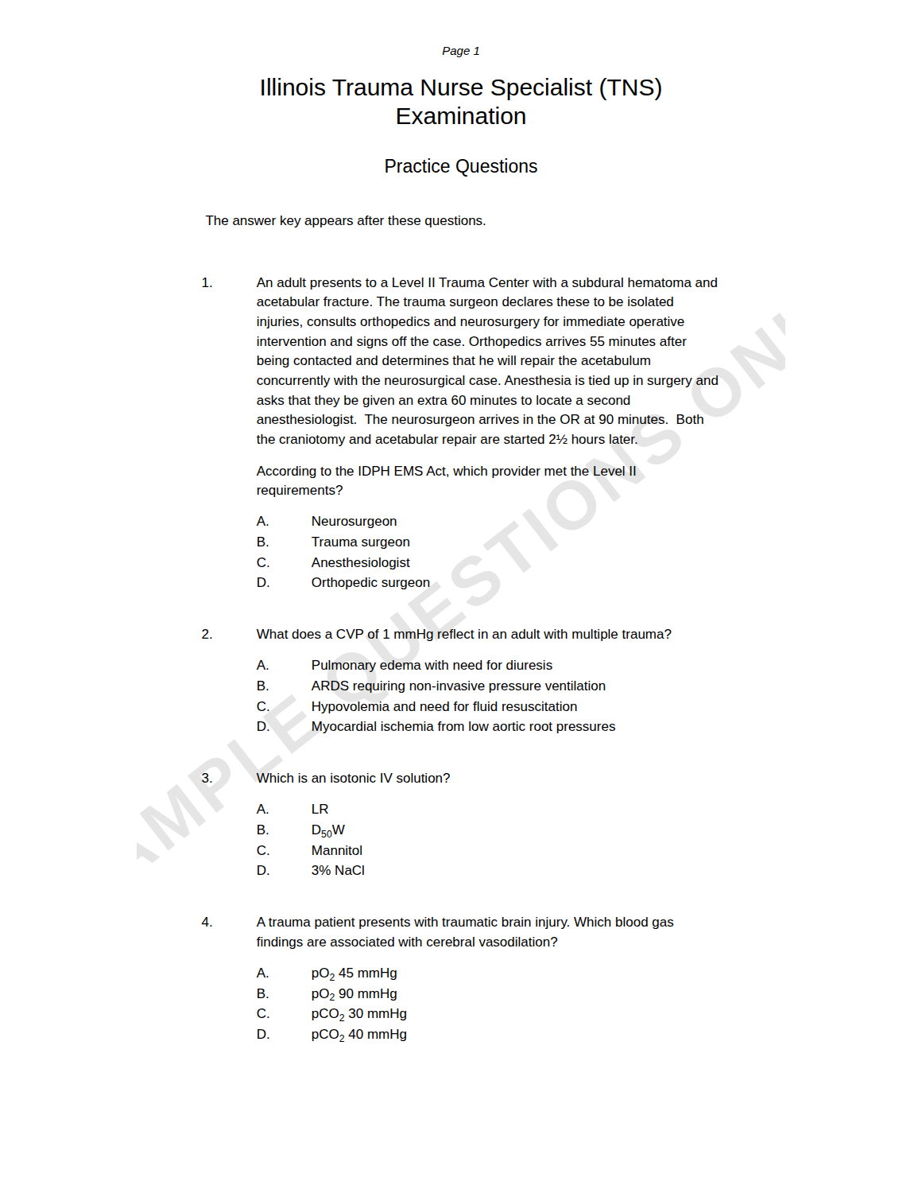SAMPLE QUESTIONS ONLY
Page 1
Illinois Trauma Nurse Specialist (TNS) Examination
Practice Questions
The answer key appears after these questions.
1.
An adult presents to a Level II Trauma Center with a subdural hematoma and acetabular fracture. The trauma surgeon declares these to be isolated injuries, consults orthopedics and neurosurgery for immediate operative intervention and signs off the case. Orthopedics arrives 55 minutes after being contacted and determines that he will repair the acetabulum concurrently with the neurosurgical case. Anesthesia is tied up in surgery and asks that they be given an extra 60 minutes to locate a second anesthesiologist. The neurosurgeon arrives in the OR at 90 minutes. Both the craniotomy and acetabular repair are started 2½ hours later.
According to the IDPH EMS Act, which provider met the Level II requirements?
A. Neurosurgeon
B. Trauma surgeon
C. Anesthesiologist
D. Orthopedic surgeon
2.
What does a CVP of 1 mmHg reflect in an adult with multiple trauma?
A. Pulmonary edema with need for diuresis
B. ARDS requiring non-invasive pressure ventilation
C. Hypovolemia and need for fluid resuscitation
D. Myocardial ischemia from low aortic root pressures
3.
Which is an isotonic IV solution?
A. LR
B. D50W
C. Mannitol
D. 3% NaCl
4.
A trauma patient presents with traumatic brain injury. Which blood gas findings are associated with cerebral vasodilation?
A. pO2 45 mmHg
B. pO2 90 mmHg
C. pCO2 30 mmHg
D. pCO2 40 mmHg